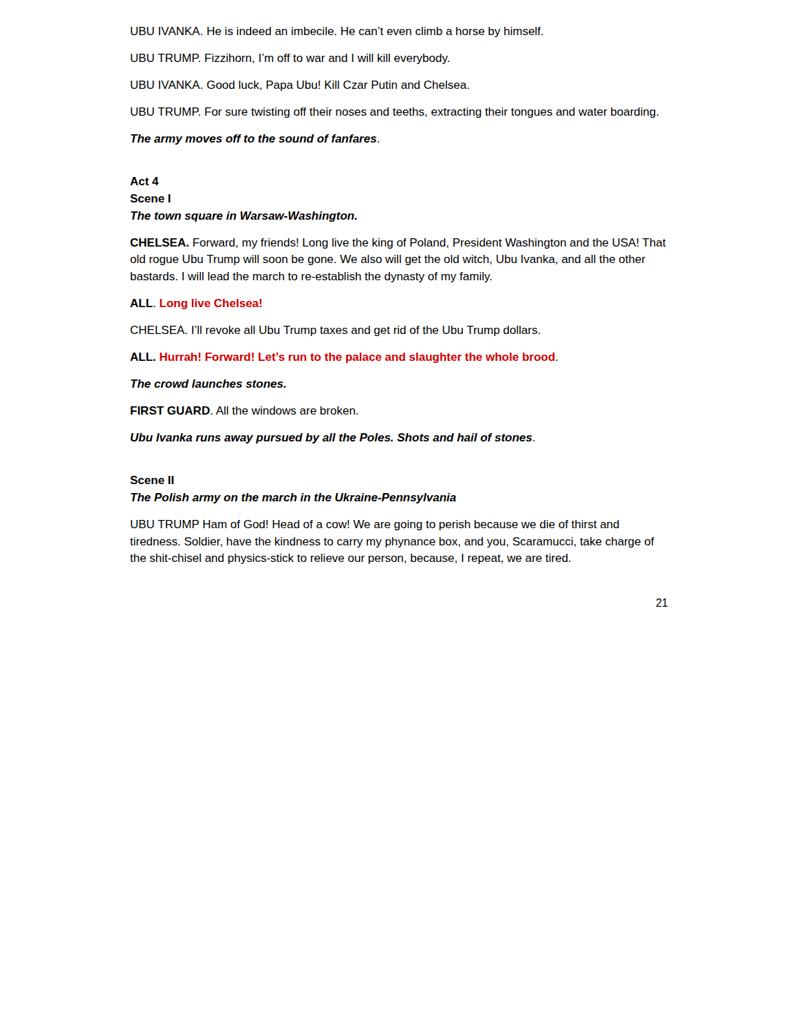UBU IVANKA. He is indeed an imbecile. He can’t even climb a horse by himself.
UBU TRUMP. Fizzihorn, I’m off to war and I will kill everybody.
UBU IVANKA. Good luck, Papa Ubu! Kill Czar Putin and Chelsea.
UBU TRUMP. For sure twisting off their noses and teeths, extracting their tongues and water boarding.
The army moves off to the sound of fanfares.
Act 4
Scene I
The town square in Warsaw-Washington.
CHELSEA. Forward, my friends! Long live the king of Poland, President Washington and the USA! That old rogue Ubu Trump will soon be gone. We also will get the old witch, Ubu Ivanka, and all the other bastards. I will lead the march to re-establish the dynasty of my family.
ALL. Long live Chelsea!
CHELSEA. I’ll revoke all Ubu Trump taxes and get rid of the Ubu Trump dollars.
ALL. Hurrah! Forward! Let’s run to the palace and slaughter the whole brood.
The crowd launches stones.
FIRST GUARD. All the windows are broken.
Ubu Ivanka runs away pursued by all the Poles. Shots and hail of stones.
Scene II
The Polish army on the march in the Ukraine-Pennsylvania
UBU TRUMP Ham of God! Head of a cow! We are going to perish because we die of thirst and tiredness. Soldier, have the kindness to carry my phynance box, and you, Scaramucci, take charge of the shit-chisel and physics-stick to relieve our person, because, I repeat, we are tired.
21